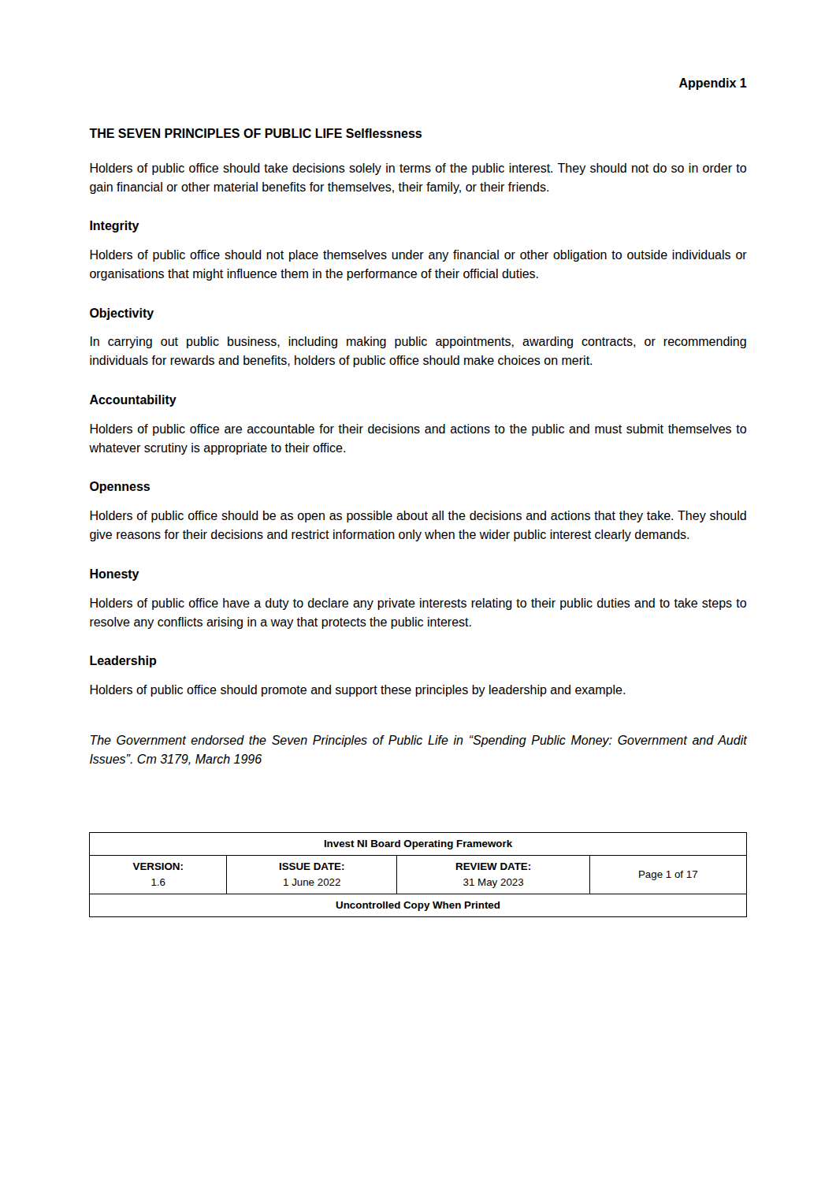Appendix 1
THE SEVEN PRINCIPLES OF PUBLIC LIFE Selflessness
Holders of public office should take decisions solely in terms of the public interest. They should not do so in order to gain financial or other material benefits for themselves, their family, or their friends.
Integrity
Holders of public office should not place themselves under any financial or other obligation to outside individuals or organisations that might influence them in the performance of their official duties.
Objectivity
In carrying out public business, including making public appointments, awarding contracts, or recommending individuals for rewards and benefits, holders of public office should make choices on merit.
Accountability
Holders of public office are accountable for their decisions and actions to the public and must submit themselves to whatever scrutiny is appropriate to their office.
Openness
Holders of public office should be as open as possible about all the decisions and actions that they take. They should give reasons for their decisions and restrict information only when the wider public interest clearly demands.
Honesty
Holders of public office have a duty to declare any private interests relating to their public duties and to take steps to resolve any conflicts arising in a way that protects the public interest.
Leadership
Holders of public office should promote and support these principles by leadership and example.
The Government endorsed the Seven Principles of Public Life in “Spending Public Money: Government and Audit Issues”. Cm 3179, March 1996
| Invest NI Board Operating Framework |
| VERSION: 1.6 | ISSUE DATE: 1 June 2022 | REVIEW DATE: 31 May 2023 | Page 1 of 17 |
| Uncontrolled Copy When Printed |